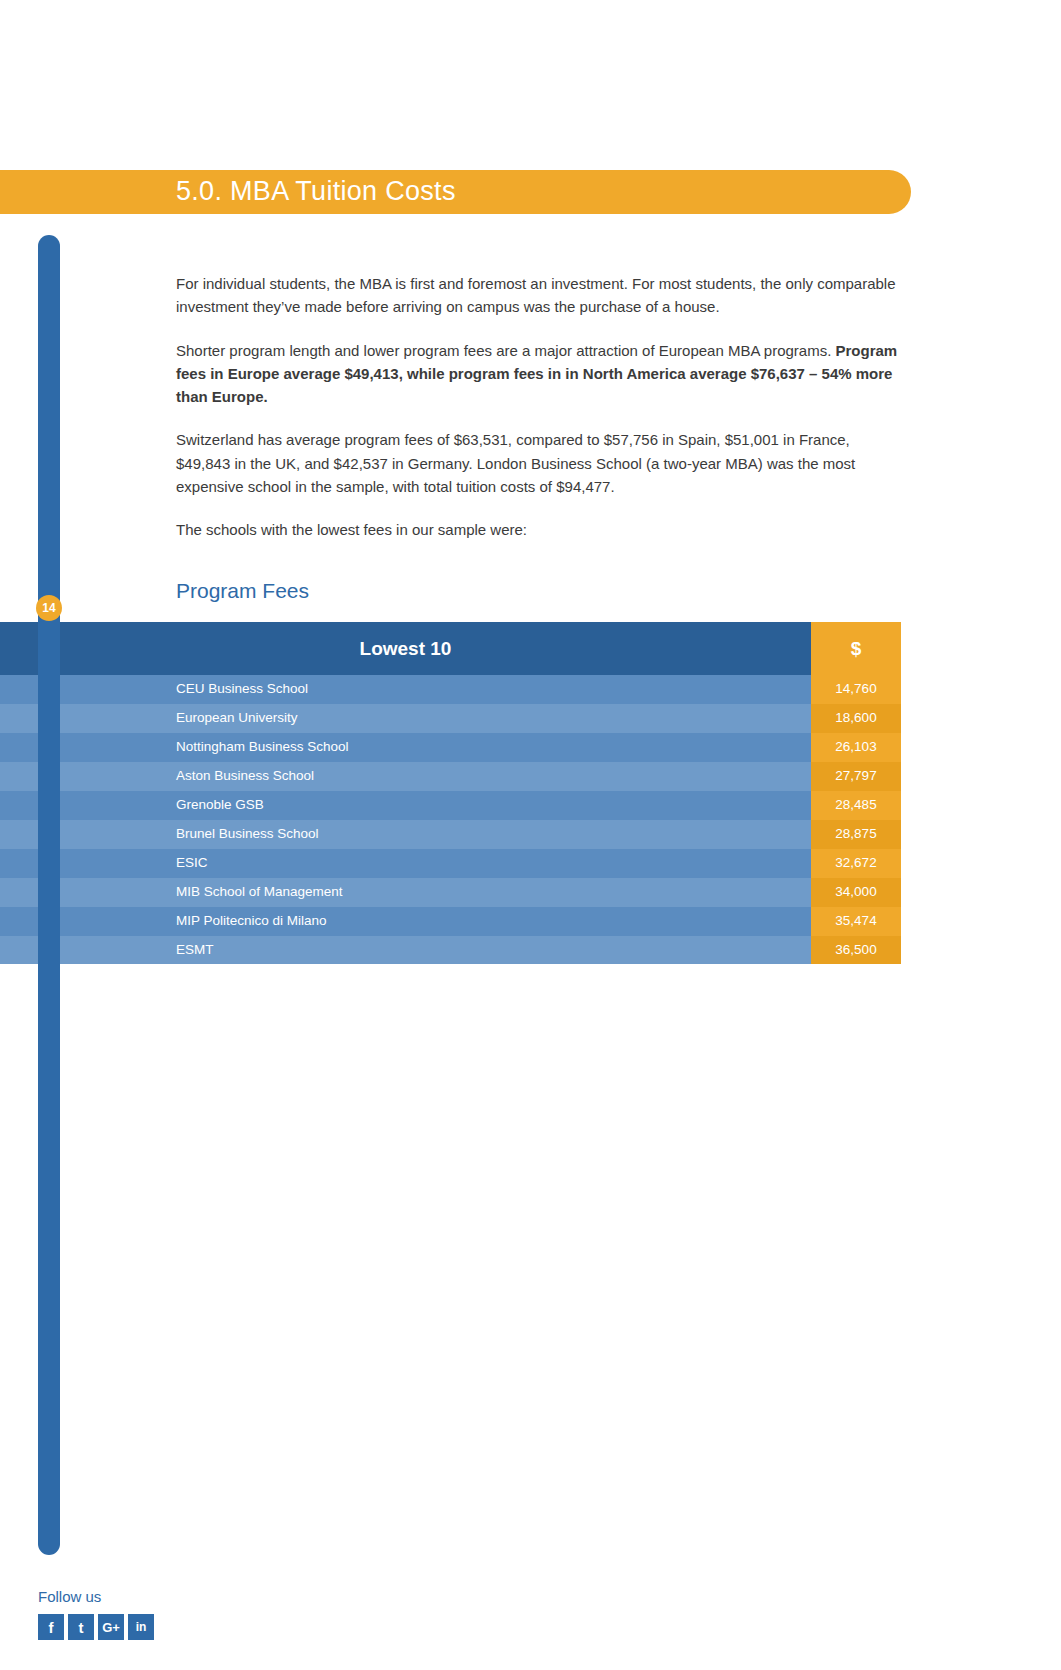14
5.0. MBA Tuition Costs
For individual students, the MBA is first and foremost an investment. For most students, the only comparable investment they’ve made before arriving on campus was the purchase of a house.
Shorter program length and lower program fees are a major attraction of European MBA programs. Program fees in Europe average $49,413, while program fees in in North America average $76,637 – 54% more than Europe.
Switzerland has average program fees of $63,531, compared to $57,756 in Spain, $51,001 in France, $49,843 in the UK, and $42,537 in Germany. London Business School (a two-year MBA) was the most expensive school in the sample, with total tuition costs of $94,477.
The schools with the lowest fees in our sample were:
Program Fees
| Lowest 10 | $ |
| --- | --- |
| CEU Business School | 14,760 |
| European University | 18,600 |
| Nottingham Business School | 26,103 |
| Aston Business School | 27,797 |
| Grenoble GSB | 28,485 |
| Brunel Business School | 28,875 |
| ESIC | 32,672 |
| MIB School of Management | 34,000 |
| MIP Politecnico di Milano | 35,474 |
| ESMT | 36,500 |
Follow us
f t G+ in